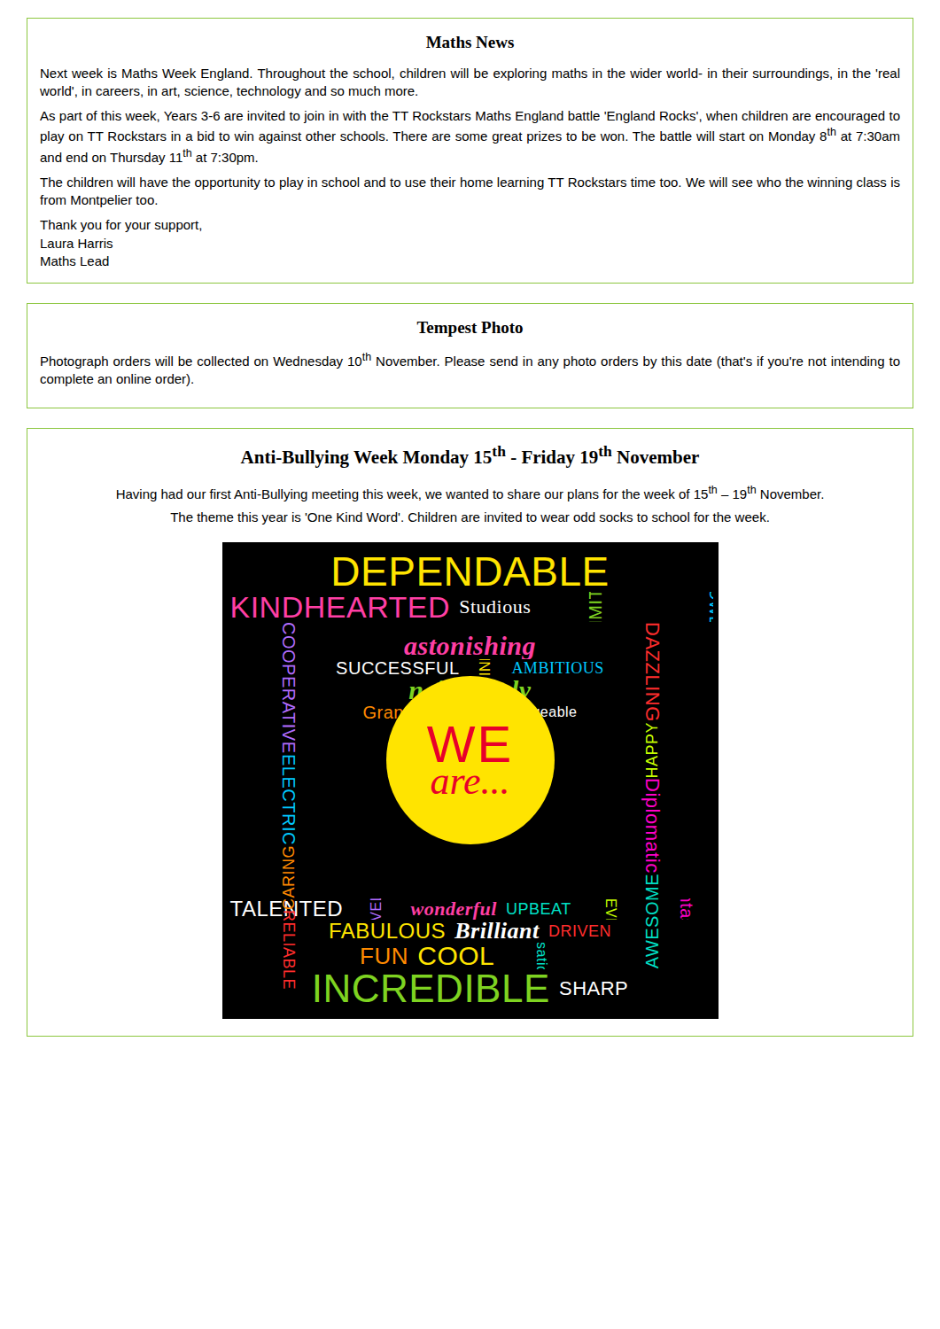Maths News
Next week is Maths Week England. Throughout the school, children will be exploring maths in the wider world- in their surroundings, in the 'real world', in careers, in art, science, technology and so much more.
As part of this week, Years 3-6 are invited to join in with the TT Rockstars Maths England battle 'England Rocks', when children are encouraged to play on TT Rockstars in a bid to win against other schools. There are some great prizes to be won. The battle will start on Monday 8th at 7:30am and end on Thursday 11th at 7:30pm.
The children will have the opportunity to play in school and to use their home learning TT Rockstars time too. We will see who the winning class is from Montpelier too.
Thank you for your support,
Laura Harris
Maths Lead
Tempest Photo
Photograph orders will be collected on Wednesday 10th November. Please send in any photo orders by this date (that's if you're not intending to complete an online order).
Anti-Bullying Week Monday 15th - Friday 19th November
Having had our first Anti-Bullying meeting this week, we wanted to share our plans for the week of 15th – 19th November.
The theme this year is 'One Kind Word'. Children are invited to wear odd socks to school for the week.
DEPENDABLE
KINDHEARTED Studious COMMITTED EMPOWERED
COOPERATIVE ELECTRIC CARING RELIABLE
DAZZLING HAPPY Diplomatic AWESOME
WE are...
astonishing
SUCCESSFUL FINE AMBITIOUS
neighborly
Grand Sweet knowledgeable
TALENTED LIVELY wonderful UPBEAT CLEVER Fantastic
FABULOUS Brilliant DRIVEN
FUN COOL sensational
INCREDIBLE SHARP